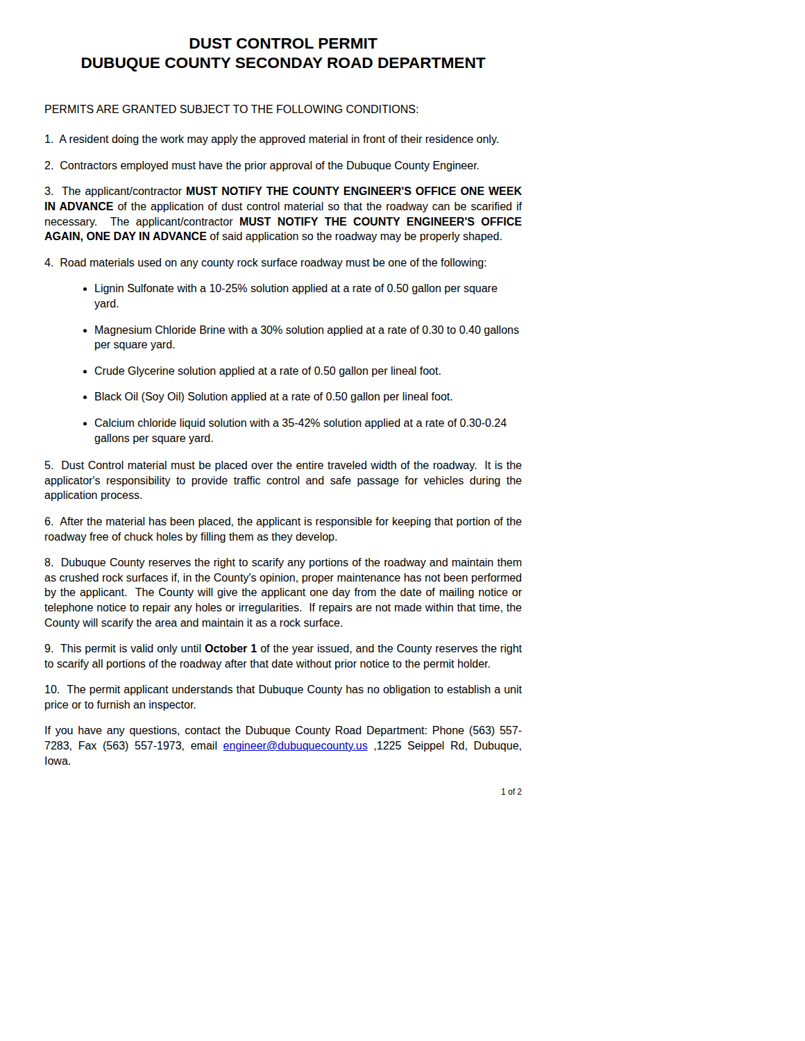DUST CONTROL PERMIT
DUBUQUE COUNTY SECONDAY ROAD DEPARTMENT
PERMITS ARE GRANTED SUBJECT TO THE FOLLOWING CONDITIONS:
1. A resident doing the work may apply the approved material in front of their residence only.
2. Contractors employed must have the prior approval of the Dubuque County Engineer.
3. The applicant/contractor MUST NOTIFY THE COUNTY ENGINEER'S OFFICE ONE WEEK IN ADVANCE of the application of dust control material so that the roadway can be scarified if necessary. The applicant/contractor MUST NOTIFY THE COUNTY ENGINEER'S OFFICE AGAIN, ONE DAY IN ADVANCE of said application so the roadway may be properly shaped.
4. Road materials used on any county rock surface roadway must be one of the following:
Lignin Sulfonate with a 10-25% solution applied at a rate of 0.50 gallon per square yard.
Magnesium Chloride Brine with a 30% solution applied at a rate of 0.30 to 0.40 gallons per square yard.
Crude Glycerine solution applied at a rate of 0.50 gallon per lineal foot.
Black Oil (Soy Oil) Solution applied at a rate of 0.50 gallon per lineal foot.
Calcium chloride liquid solution with a 35-42% solution applied at a rate of 0.30-0.24 gallons per square yard.
5. Dust Control material must be placed over the entire traveled width of the roadway. It is the applicator's responsibility to provide traffic control and safe passage for vehicles during the application process.
6. After the material has been placed, the applicant is responsible for keeping that portion of the roadway free of chuck holes by filling them as they develop.
8. Dubuque County reserves the right to scarify any portions of the roadway and maintain them as crushed rock surfaces if, in the County's opinion, proper maintenance has not been performed by the applicant. The County will give the applicant one day from the date of mailing notice or telephone notice to repair any holes or irregularities. If repairs are not made within that time, the County will scarify the area and maintain it as a rock surface.
9. This permit is valid only until October 1 of the year issued, and the County reserves the right to scarify all portions of the roadway after that date without prior notice to the permit holder.
10. The permit applicant understands that Dubuque County has no obligation to establish a unit price or to furnish an inspector.
If you have any questions, contact the Dubuque County Road Department: Phone (563) 557-7283, Fax (563) 557-1973, email engineer@dubuquecounty.us ,1225 Seippel Rd, Dubuque, Iowa.
1 of 2